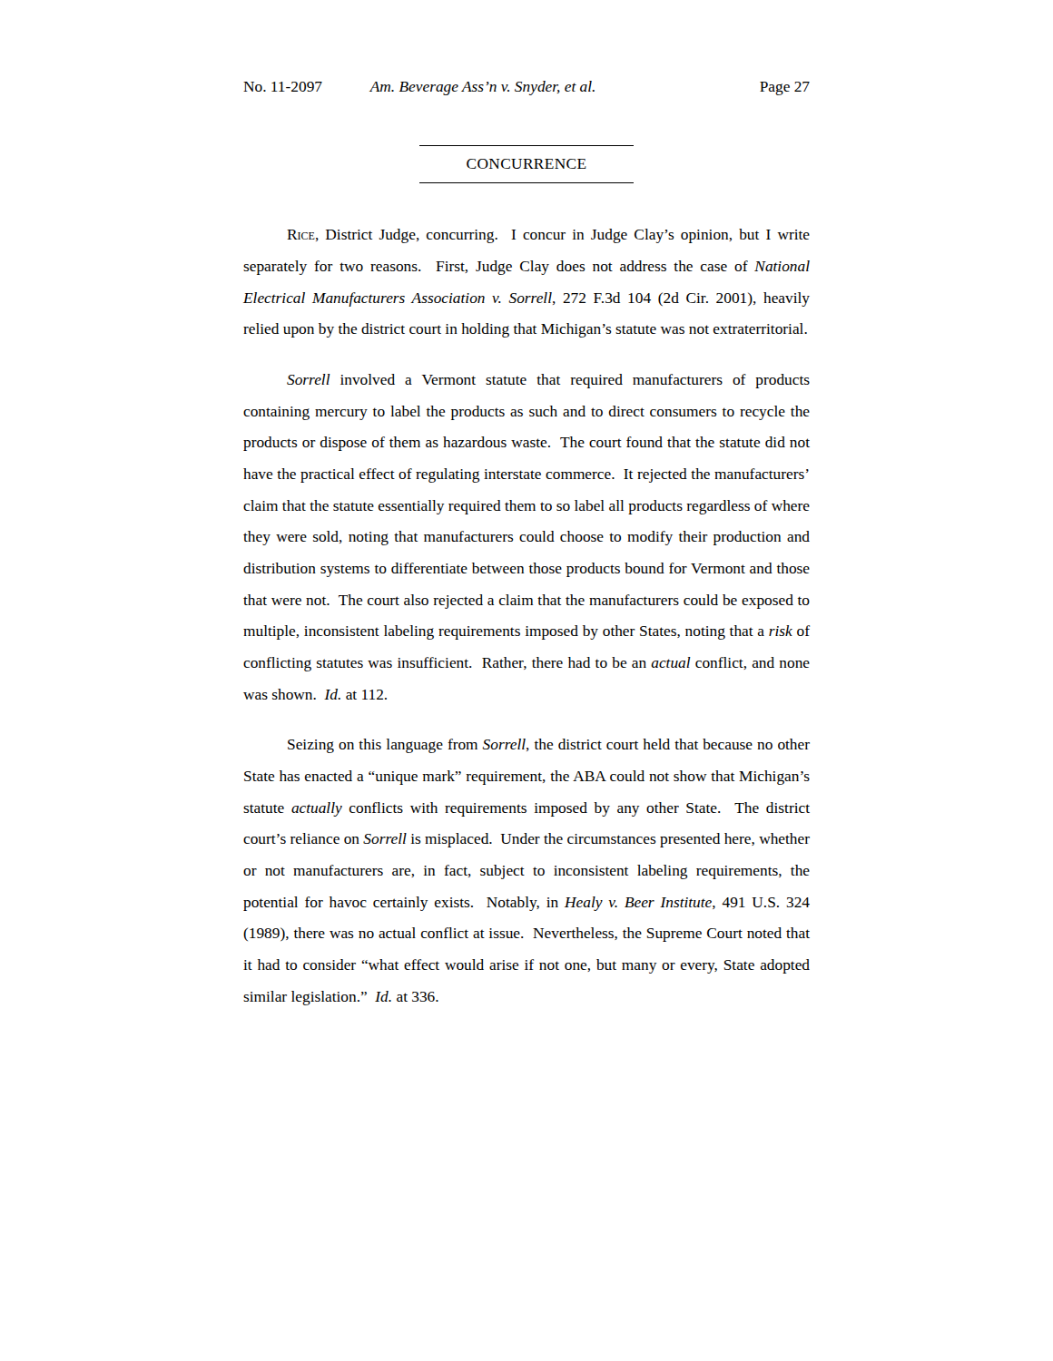No. 11-2097
Am. Beverage Ass’n v. Snyder, et al.
Page 27
Concurrence
Rice, District Judge, concurring. I concur in Judge Clay’s opinion, but I write separately for two reasons. First, Judge Clay does not address the case of National Electrical Manufacturers Association v. Sorrell, 272 F.3d 104 (2d Cir. 2001), heavily relied upon by the district court in holding that Michigan’s statute was not extraterritorial.
Sorrell involved a Vermont statute that required manufacturers of products containing mercury to label the products as such and to direct consumers to recycle the products or dispose of them as hazardous waste. The court found that the statute did not have the practical effect of regulating interstate commerce. It rejected the manufacturers’ claim that the statute essentially required them to so label all products regardless of where they were sold, noting that manufacturers could choose to modify their production and distribution systems to differentiate between those products bound for Vermont and those that were not. The court also rejected a claim that the manufacturers could be exposed to multiple, inconsistent labeling requirements imposed by other States, noting that a risk of conflicting statutes was insufficient. Rather, there had to be an actual conflict, and none was shown. Id. at 112.
Seizing on this language from Sorrell, the district court held that because no other State has enacted a “unique mark” requirement, the ABA could not show that Michigan’s statute actually conflicts with requirements imposed by any other State. The district court’s reliance on Sorrell is misplaced. Under the circumstances presented here, whether or not manufacturers are, in fact, subject to inconsistent labeling requirements, the potential for havoc certainly exists. Notably, in Healy v. Beer Institute, 491 U.S. 324 (1989), there was no actual conflict at issue. Nevertheless, the Supreme Court noted that it had to consider “what effect would arise if not one, but many or every, State adopted similar legislation.” Id. at 336.